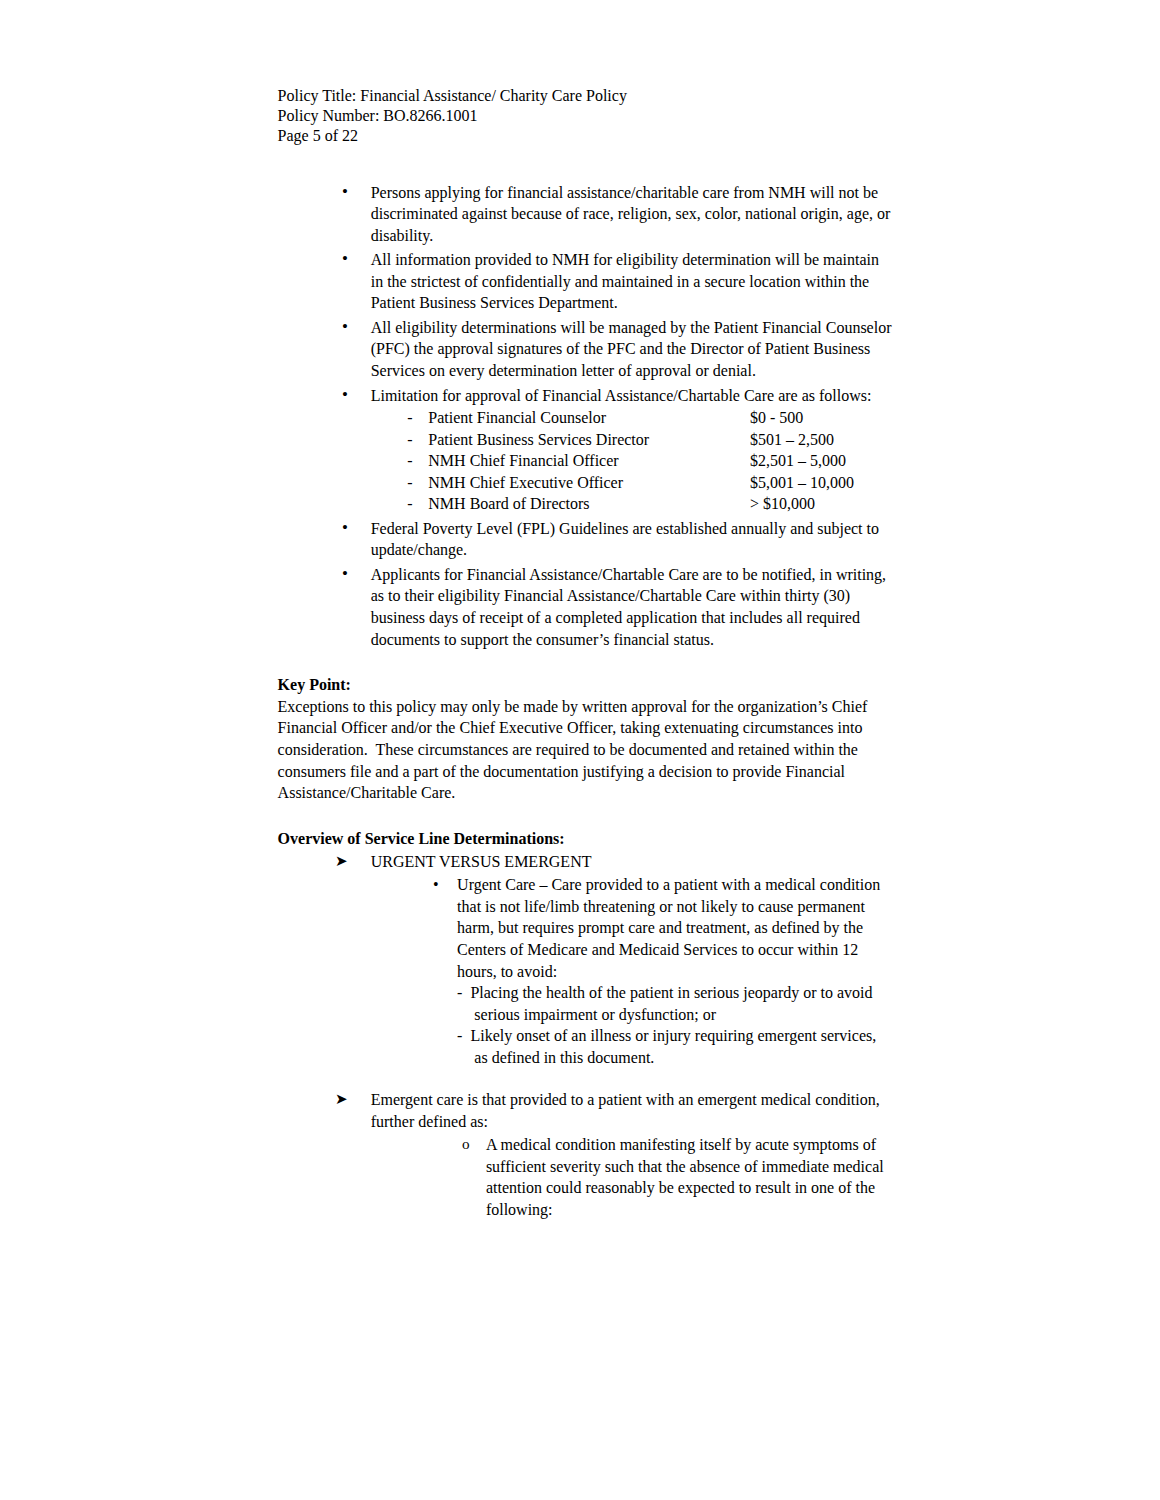Policy Title: Financial Assistance/ Charity Care Policy
Policy Number: BO.8266.1001
Page 5 of 22
Persons applying for financial assistance/charitable care from NMH will not be discriminated against because of race, religion, sex, color, national origin, age, or disability.
All information provided to NMH for eligibility determination will be maintain in the strictest of confidentially and maintained in a secure location within the Patient Business Services Department.
All eligibility determinations will be managed by the Patient Financial Counselor (PFC) the approval signatures of the PFC and the Director of Patient Business Services on every determination letter of approval or denial.
Limitation for approval of Financial Assistance/Chartable Care are as follows:
Patient Financial Counselor$0 - 500
Patient Business Services Director$501 – 2,500
NMH Chief Financial Officer$2,501 – 5,000
NMH Chief Executive Officer$5,001 – 10,000
NMH Board of Directors> $10,000
Federal Poverty Level (FPL) Guidelines are established annually and subject to update/change.
Applicants for Financial Assistance/Chartable Care are to be notified, in writing, as to their eligibility Financial Assistance/Chartable Care within thirty (30) business days of receipt of a completed application that includes all required documents to support the consumer’s financial status.
Key Point:
Exceptions to this policy may only be made by written approval for the organization’s Chief Financial Officer and/or the Chief Executive Officer, taking extenuating circumstances into consideration. These circumstances are required to be documented and retained within the consumers file and a part of the documentation justifying a decision to provide Financial Assistance/Charitable Care.
Overview of Service Line Determinations:
URGENT VERSUS EMERGENT
Urgent Care – Care provided to a patient with a medical condition that is not life/limb threatening or not likely to cause permanent harm, but requires prompt care and treatment, as defined by the Centers of Medicare and Medicaid Services to occur within 12 hours, to avoid: - Placing the health of the patient in serious jeopardy or to avoid serious impairment or dysfunction; or - Likely onset of an illness or injury requiring emergent services, as defined in this document.
Emergent care is that provided to a patient with an emergent medical condition, further defined as:
A medical condition manifesting itself by acute symptoms of sufficient severity such that the absence of immediate medical attention could reasonably be expected to result in one of the following: